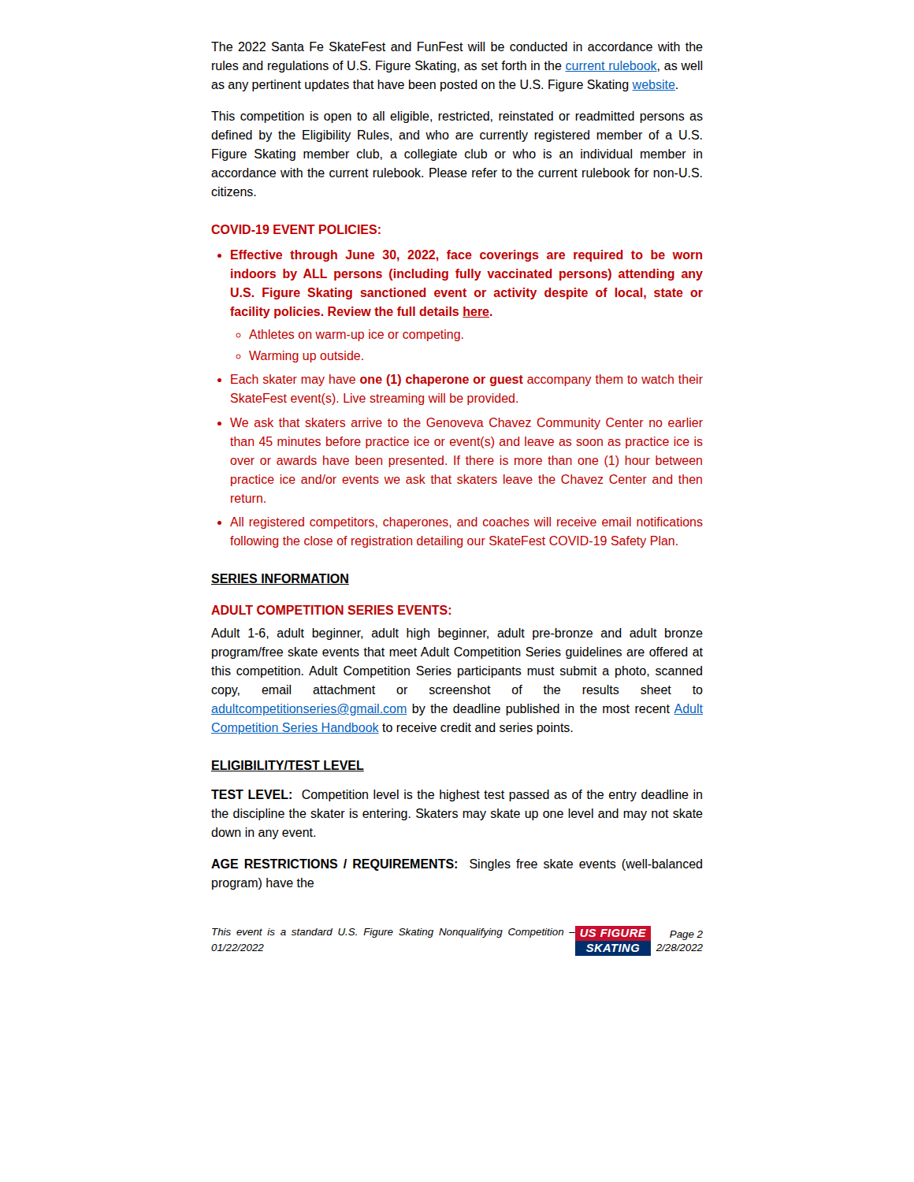The 2022 Santa Fe SkateFest and FunFest will be conducted in accordance with the rules and regulations of U.S. Figure Skating, as set forth in the current rulebook, as well as any pertinent updates that have been posted on the U.S. Figure Skating website.
This competition is open to all eligible, restricted, reinstated or readmitted persons as defined by the Eligibility Rules, and who are currently registered member of a U.S. Figure Skating member club, a collegiate club or who is an individual member in accordance with the current rulebook. Please refer to the current rulebook for non-U.S. citizens.
COVID-19 EVENT POLICIES:
Effective through June 30, 2022, face coverings are required to be worn indoors by ALL persons (including fully vaccinated persons) attending any U.S. Figure Skating sanctioned event or activity despite of local, state or facility policies. Review the full details here.
Athletes on warm-up ice or competing.
Warming up outside.
Each skater may have one (1) chaperone or guest accompany them to watch their SkateFest event(s). Live streaming will be provided.
We ask that skaters arrive to the Genoveva Chavez Community Center no earlier than 45 minutes before practice ice or event(s) and leave as soon as practice ice is over or awards have been presented. If there is more than one (1) hour between practice ice and/or events we ask that skaters leave the Chavez Center and then return.
All registered competitors, chaperones, and coaches will receive email notifications following the close of registration detailing our SkateFest COVID-19 Safety Plan.
SERIES INFORMATION
ADULT COMPETITION SERIES EVENTS:
Adult 1-6, adult beginner, adult high beginner, adult pre-bronze and adult bronze program/free skate events that meet Adult Competition Series guidelines are offered at this competition. Adult Competition Series participants must submit a photo, scanned copy, email attachment or screenshot of the results sheet to adultcompetitionseries@gmail.com by the deadline published in the most recent Adult Competition Series Handbook to receive credit and series points.
ELIGIBILITY/TEST LEVEL
TEST LEVEL: Competition level is the highest test passed as of the entry deadline in the discipline the skater is entering. Skaters may skate up one level and may not skate down in any event.
AGE RESTRICTIONS / REQUIREMENTS: Singles free skate events (well-balanced program) have the
This event is a standard U.S. Figure Skating Nonqualifying Competition – 01/22/2022
US FIGURE SKATING Page 2
2/28/2022